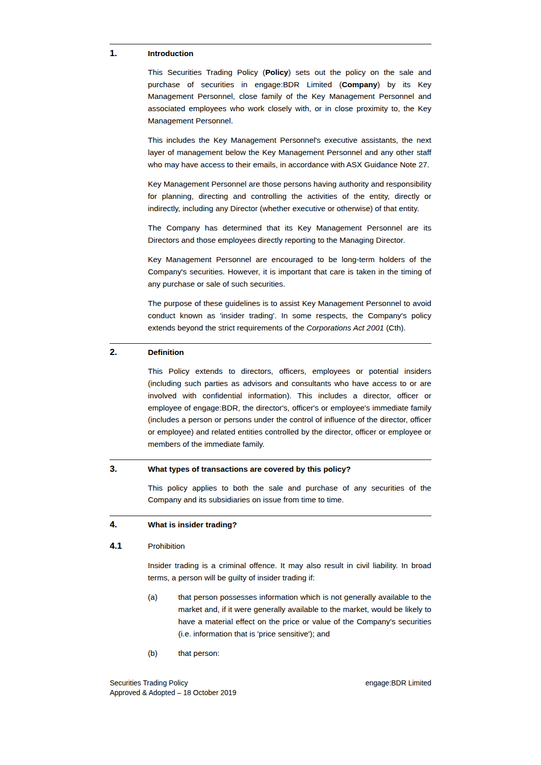1.
Introduction
This Securities Trading Policy (Policy) sets out the policy on the sale and purchase of securities in engage:BDR Limited (Company) by its Key Management Personnel, close family of the Key Management Personnel and associated employees who work closely with, or in close proximity to, the Key Management Personnel.
This includes the Key Management Personnel's executive assistants, the next layer of management below the Key Management Personnel and any other staff who may have access to their emails, in accordance with ASX Guidance Note 27.
Key Management Personnel are those persons having authority and responsibility for planning, directing and controlling the activities of the entity, directly or indirectly, including any Director (whether executive or otherwise) of that entity.
The Company has determined that its Key Management Personnel are its Directors and those employees directly reporting to the Managing Director.
Key Management Personnel are encouraged to be long-term holders of the Company's securities. However, it is important that care is taken in the timing of any purchase or sale of such securities.
The purpose of these guidelines is to assist Key Management Personnel to avoid conduct known as 'insider trading'. In some respects, the Company's policy extends beyond the strict requirements of the Corporations Act 2001 (Cth).
2.
Definition
This Policy extends to directors, officers, employees or potential insiders (including such parties as advisors and consultants who have access to or are involved with confidential information). This includes a director, officer or employee of engage:BDR, the director's, officer's or employee's immediate family (includes a person or persons under the control of influence of the director, officer or employee) and related entities controlled by the director, officer or employee or members of the immediate family.
3.
What types of transactions are covered by this policy?
This policy applies to both the sale and purchase of any securities of the Company and its subsidiaries on issue from time to time.
4.
What is insider trading?
4.1
Prohibition
Insider trading is a criminal offence. It may also result in civil liability. In broad terms, a person will be guilty of insider trading if:
(a) that person possesses information which is not generally available to the market and, if it were generally available to the market, would be likely to have a material effect on the price or value of the Company's securities (i.e. information that is 'price sensitive'); and
(b) that person:
Securities Trading Policy
Approved & Adopted – 18 October 2019
engage:BDR Limited